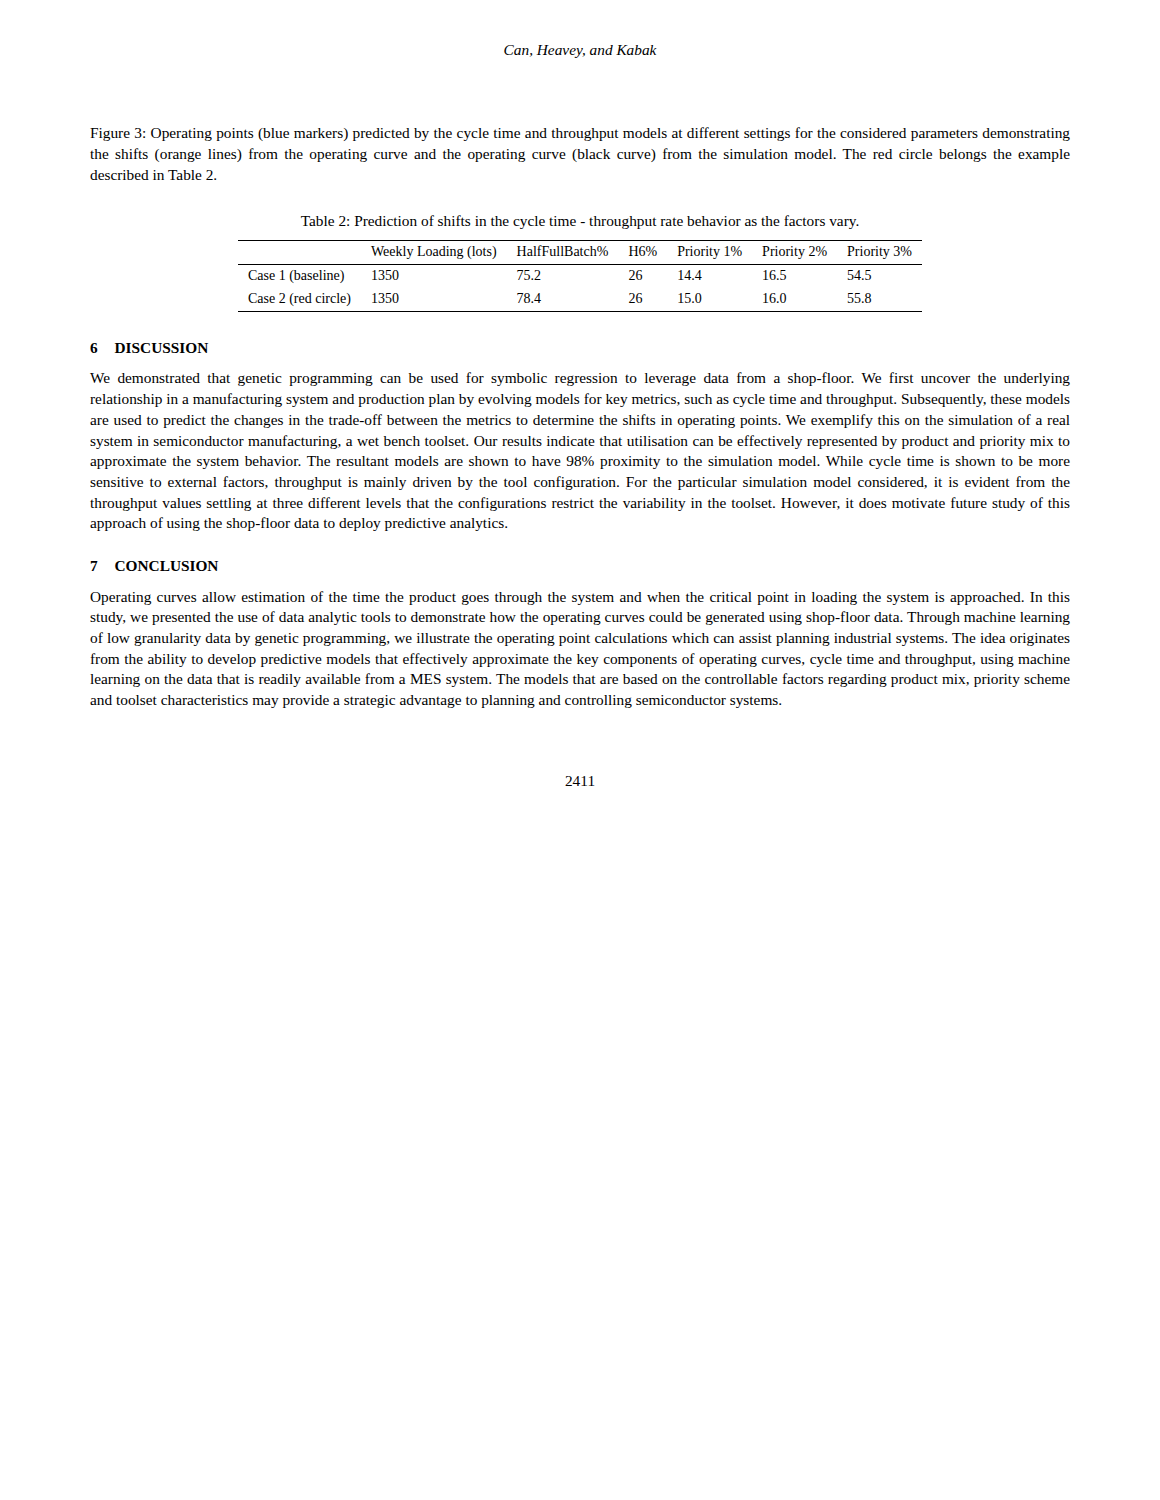Can, Heavey, and Kabak
Figure 3: Operating points (blue markers) predicted by the cycle time and throughput models at different settings for the considered parameters demonstrating the shifts (orange lines) from the operating curve and the operating curve (black curve) from the simulation model. The red circle belongs the example described in Table 2.
Table 2: Prediction of shifts in the cycle time - throughput rate behavior as the factors vary.
| | Weekly Loading (lots) | HalfFullBatch% | H6% | Priority 1% | Priority 2% | Priority 3% |
| --- | --- | --- | --- | --- | --- | --- |
| Case 1 (baseline) | 1350 | 75.2 | 26 | 14.4 | 16.5 | 54.5 |
| Case 2 (red circle) | 1350 | 78.4 | 26 | 15.0 | 16.0 | 55.8 |
6 DISCUSSION
We demonstrated that genetic programming can be used for symbolic regression to leverage data from a shop-floor. We first uncover the underlying relationship in a manufacturing system and production plan by evolving models for key metrics, such as cycle time and throughput. Subsequently, these models are used to predict the changes in the trade-off between the metrics to determine the shifts in operating points. We exemplify this on the simulation of a real system in semiconductor manufacturing, a wet bench toolset. Our results indicate that utilisation can be effectively represented by product and priority mix to approximate the system behavior. The resultant models are shown to have 98% proximity to the simulation model. While cycle time is shown to be more sensitive to external factors, throughput is mainly driven by the tool configuration. For the particular simulation model considered, it is evident from the throughput values settling at three different levels that the configurations restrict the variability in the toolset. However, it does motivate future study of this approach of using the shop-floor data to deploy predictive analytics.
7 CONCLUSION
Operating curves allow estimation of the time the product goes through the system and when the critical point in loading the system is approached. In this study, we presented the use of data analytic tools to demonstrate how the operating curves could be generated using shop-floor data. Through machine learning of low granularity data by genetic programming, we illustrate the operating point calculations which can assist planning industrial systems. The idea originates from the ability to develop predictive models that effectively approximate the key components of operating curves, cycle time and throughput, using machine learning on the data that is readily available from a MES system. The models that are based on the controllable factors regarding product mix, priority scheme and toolset characteristics may provide a strategic advantage to planning and controlling semiconductor systems.
2411